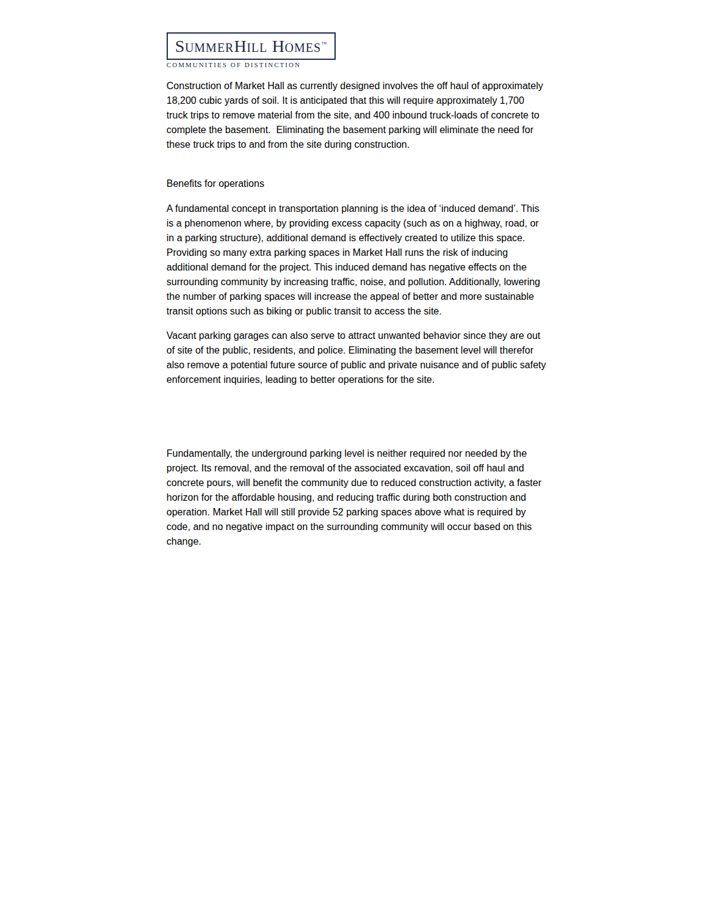SUMMERHILL HOMES™
COMMUNITIES OF DISTINCTION
Construction of Market Hall as currently designed involves the off haul of approximately 18,200 cubic yards of soil. It is anticipated that this will require approximately 1,700 truck trips to remove material from the site, and 400 inbound truck-loads of concrete to complete the basement. Eliminating the basement parking will eliminate the need for these truck trips to and from the site during construction.
Benefits for operations
A fundamental concept in transportation planning is the idea of ‘induced demand’. This is a phenomenon where, by providing excess capacity (such as on a highway, road, or in a parking structure), additional demand is effectively created to utilize this space. Providing so many extra parking spaces in Market Hall runs the risk of inducing additional demand for the project. This induced demand has negative effects on the surrounding community by increasing traffic, noise, and pollution. Additionally, lowering the number of parking spaces will increase the appeal of better and more sustainable transit options such as biking or public transit to access the site.
Vacant parking garages can also serve to attract unwanted behavior since they are out of site of the public, residents, and police. Eliminating the basement level will therefor also remove a potential future source of public and private nuisance and of public safety enforcement inquiries, leading to better operations for the site.
Fundamentally, the underground parking level is neither required nor needed by the project. Its removal, and the removal of the associated excavation, soil off haul and concrete pours, will benefit the community due to reduced construction activity, a faster horizon for the affordable housing, and reducing traffic during both construction and operation. Market Hall will still provide 52 parking spaces above what is required by code, and no negative impact on the surrounding community will occur based on this change.